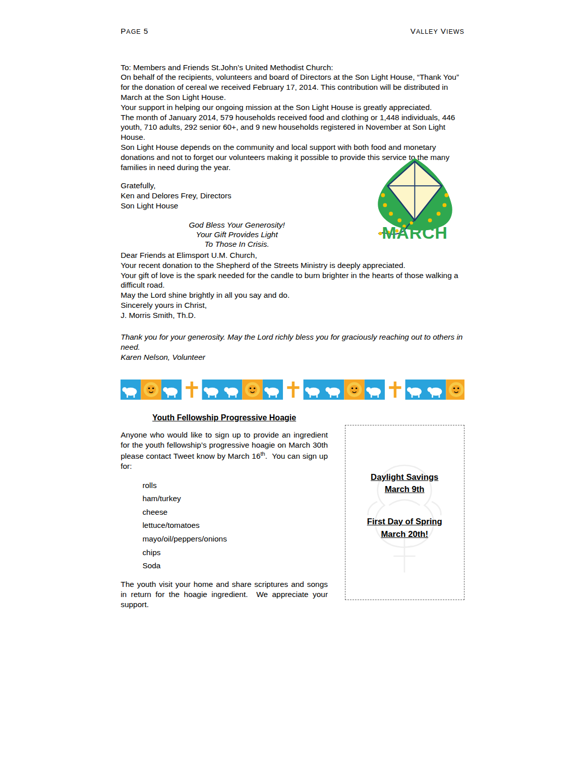PAGE 5
VALLEY VIEWS
To: Members and Friends St.John’s United Methodist Church:
On behalf of the recipients, volunteers and board of Directors at the Son Light House, “Thank You” for the donation of cereal we received February 17, 2014. This contribution will be distributed in March at the Son Light House.
Your support in helping our ongoing mission at the Son Light House is greatly appreciated.
The month of January 2014, 579 households received food and clothing or 1,448 individuals, 446 youth, 710 adults, 292 senior 60+, and 9 new households registered in November at Son Light House.
Son Light House depends on the community and local support with both food and monetary donations and not to forget our volunteers making it possible to provide this service to the many families in need during the year.
MARCH
Gratefully,
Ken and Delores Frey, Directors
Son Light House
God Bless Your Generosity!
Your Gift Provides Light
To Those In Crisis.
Dear Friends at Elimsport U.M. Church,
Your recent donation to the Shepherd of the Streets Ministry is deeply appreciated.
Your gift of love is the spark needed for the candle to burn brighter in the hearts of those walking a difficult road.
May the Lord shine brightly in all you say and do.
Sincerely yours in Christ,
J. Morris Smith, Th.D.
Thank you for your generosity. May the Lord richly bless you for graciously reaching out to others in need.
Karen Nelson, Volunteer
Youth Fellowship Progressive Hoagie
Anyone who would like to sign up to provide an ingredient for the youth fellowship’s progressive hoagie on March 30th please contact Tweet know by March 16th. You can sign up for:
rolls
ham/turkey
cheese
lettuce/tomatoes
mayo/oil/peppers/onions
chips
Soda
The youth visit your home and share scriptures and songs in return for the hoagie ingredient. We appreciate your support.
Daylight Savings March 9th
First Day of Spring March 20th!